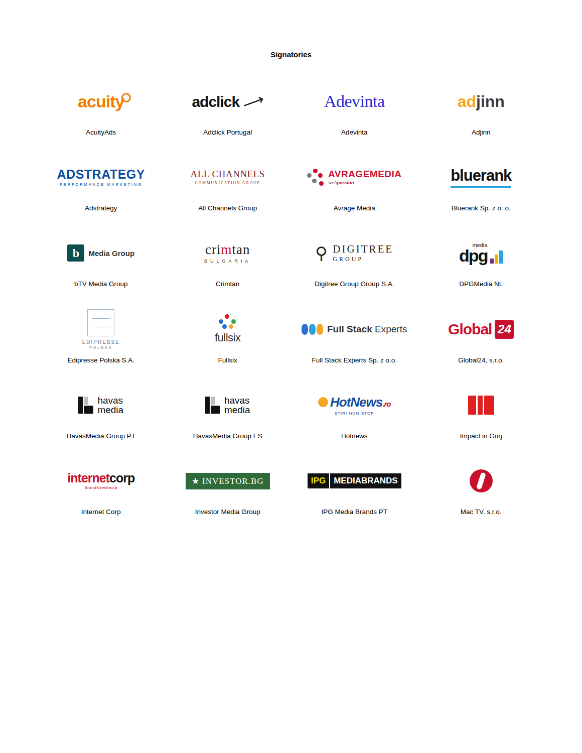Signatories
acuity
AcuityAds
adclick⟶
Adclick Portugal
Adevinta
Adevinta
adjinn
Adjinn
ADSTRATEGY
PERFORMANCE MARKETING
Adstrategy
ALL CHANNELS
COMMUNICATION GROUP
All Channels Group
AVRAGEMEDIA
webpassion
Avrage Media
bluerank
Bluerank Sp. z o. o.
b
Media Group
bTV Media Group
crimtan
BULGARIA
Crimtan
⚲
DIGITREE
GROUP
Digitree Group Group S.A.
media
dpg
DPGMedia NL
EDIPRESSE
POLSKA
Edipresse Polska S.A.
fullsix
Fullsix
Full Stack Experts
Full Stack Experts Sp. z o.o.
Global
24
Global24, s.r.o.
havas
media
HavasMedia Group PT
havas
media
HavasMedia Group ES
HotNews.ro
ȘTIRI NON-STOP
Hotnews
Impact in Gorj
internet corp
BrandNewMedia
Internet Corp
★ INVESTOR.BG
Investor Media Group
IPG
MEDIABRANDS
IPG Media Brands PT
Mac TV, s.r.o.